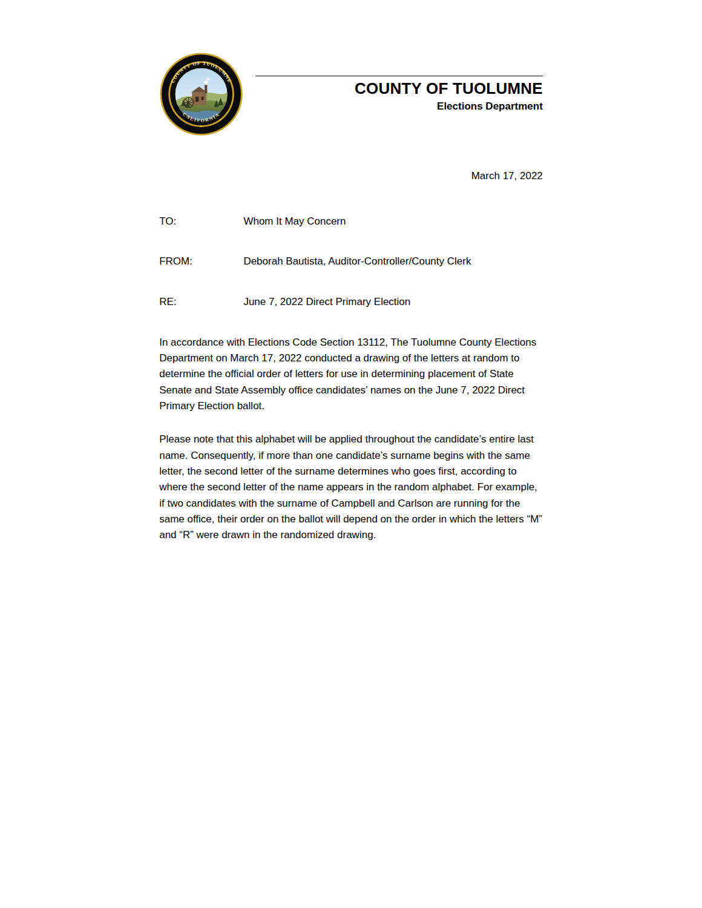COUNTY OF TUOLUMNE CALIFORNIA
COUNTY OF TUOLUMNE
Elections Department
March 17, 2022
TO:
Whom It May Concern
FROM:
Deborah Bautista, Auditor-Controller/County Clerk
RE:
June 7, 2022 Direct Primary Election
In accordance with Elections Code Section 13112, The Tuolumne County Elections Department on March 17, 2022 conducted a drawing of the letters at random to determine the official order of letters for use in determining placement of State Senate and State Assembly office candidates’ names on the June 7, 2022 Direct Primary Election ballot.
Please note that this alphabet will be applied throughout the candidate’s entire last name. Consequently, if more than one candidate’s surname begins with the same letter, the second letter of the surname determines who goes first, according to where the second letter of the name appears in the random alphabet. For example, if two candidates with the surname of Campbell and Carlson are running for the same office, their order on the ballot will depend on the order in which the letters “M” and “R” were drawn in the randomized drawing.